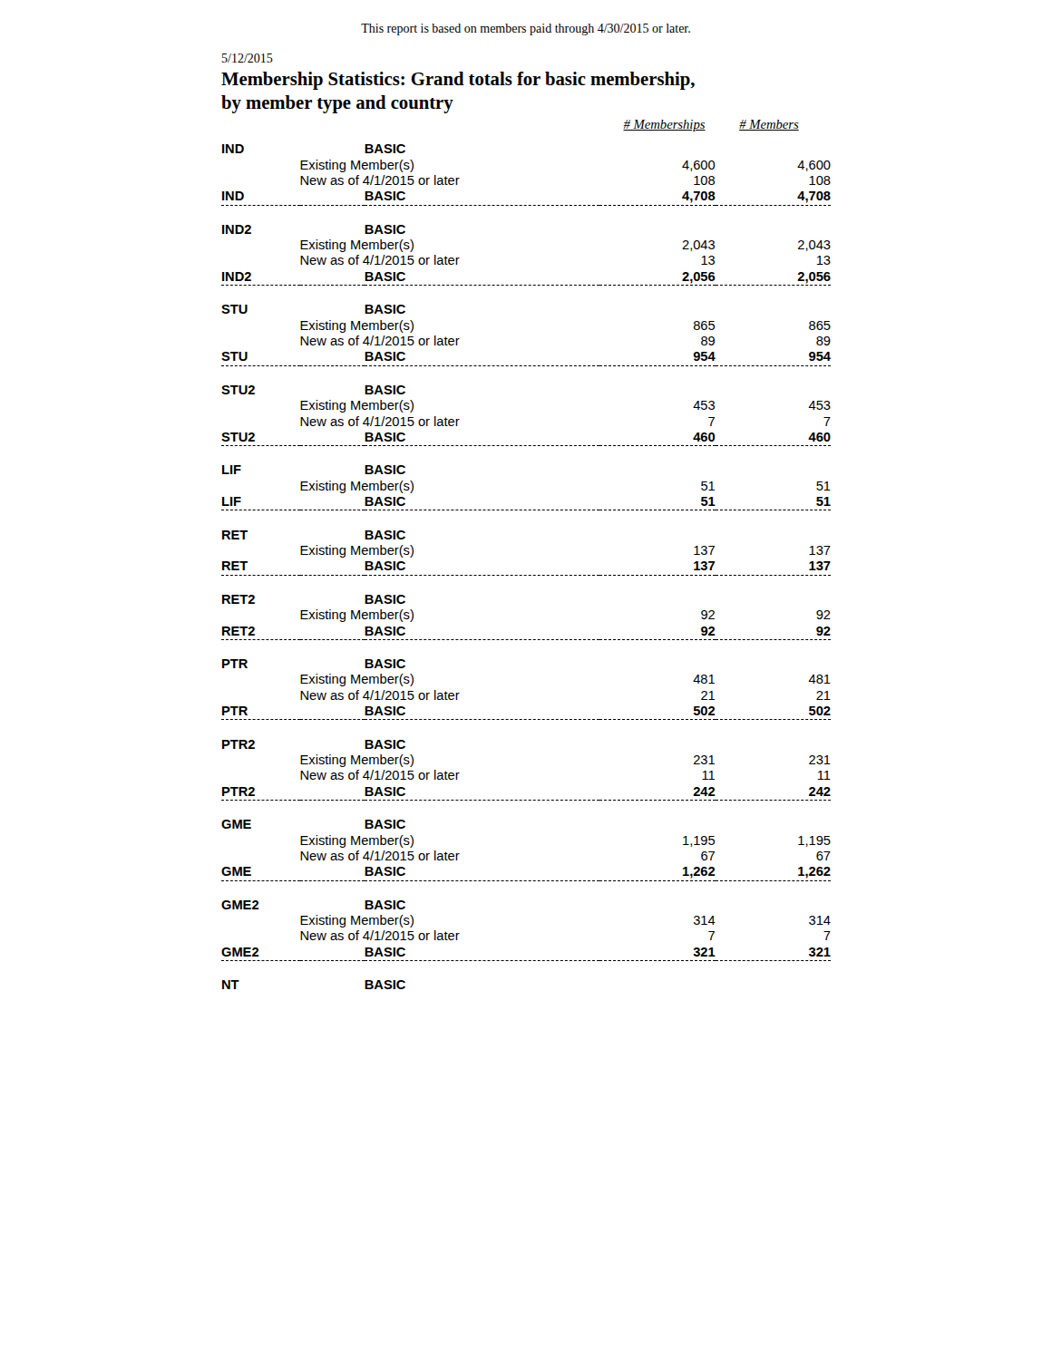This report is based on members paid through 4/30/2015 or later.
5/12/2015
Membership Statistics: Grand totals for basic membership, by member type and country
# Memberships # Members
| IND | | BASIC | | |
| | Existing Member(s) | 4,600 | 4,600 |
| | New as of 4/1/2015 or later | 108 | 108 |
| IND | | BASIC | 4,708 | 4,708 |
| IND2 | | BASIC | | |
| | Existing Member(s) | 2,043 | 2,043 |
| | New as of 4/1/2015 or later | 13 | 13 |
| IND2 | | BASIC | 2,056 | 2,056 |
| STU | | BASIC | | |
| | Existing Member(s) | 865 | 865 |
| | New as of 4/1/2015 or later | 89 | 89 |
| STU | | BASIC | 954 | 954 |
| STU2 | | BASIC | | |
| | Existing Member(s) | 453 | 453 |
| | New as of 4/1/2015 or later | 7 | 7 |
| STU2 | | BASIC | 460 | 460 |
| LIF | | BASIC | | |
| | Existing Member(s) | 51 | 51 |
| LIF | | BASIC | 51 | 51 |
| RET | | BASIC | | |
| | Existing Member(s) | 137 | 137 |
| RET | | BASIC | 137 | 137 |
| RET2 | | BASIC | | |
| | Existing Member(s) | 92 | 92 |
| RET2 | | BASIC | 92 | 92 |
| PTR | | BASIC | | |
| | Existing Member(s) | 481 | 481 |
| | New as of 4/1/2015 or later | 21 | 21 |
| PTR | | BASIC | 502 | 502 |
| PTR2 | | BASIC | | |
| | Existing Member(s) | 231 | 231 |
| | New as of 4/1/2015 or later | 11 | 11 |
| PTR2 | | BASIC | 242 | 242 |
| GME | | BASIC | | |
| | Existing Member(s) | 1,195 | 1,195 |
| | New as of 4/1/2015 or later | 67 | 67 |
| GME | | BASIC | 1,262 | 1,262 |
| GME2 | | BASIC | | |
| | Existing Member(s) | 314 | 314 |
| | New as of 4/1/2015 or later | 7 | 7 |
| GME2 | | BASIC | 321 | 321 |
| NT | | BASIC | | |